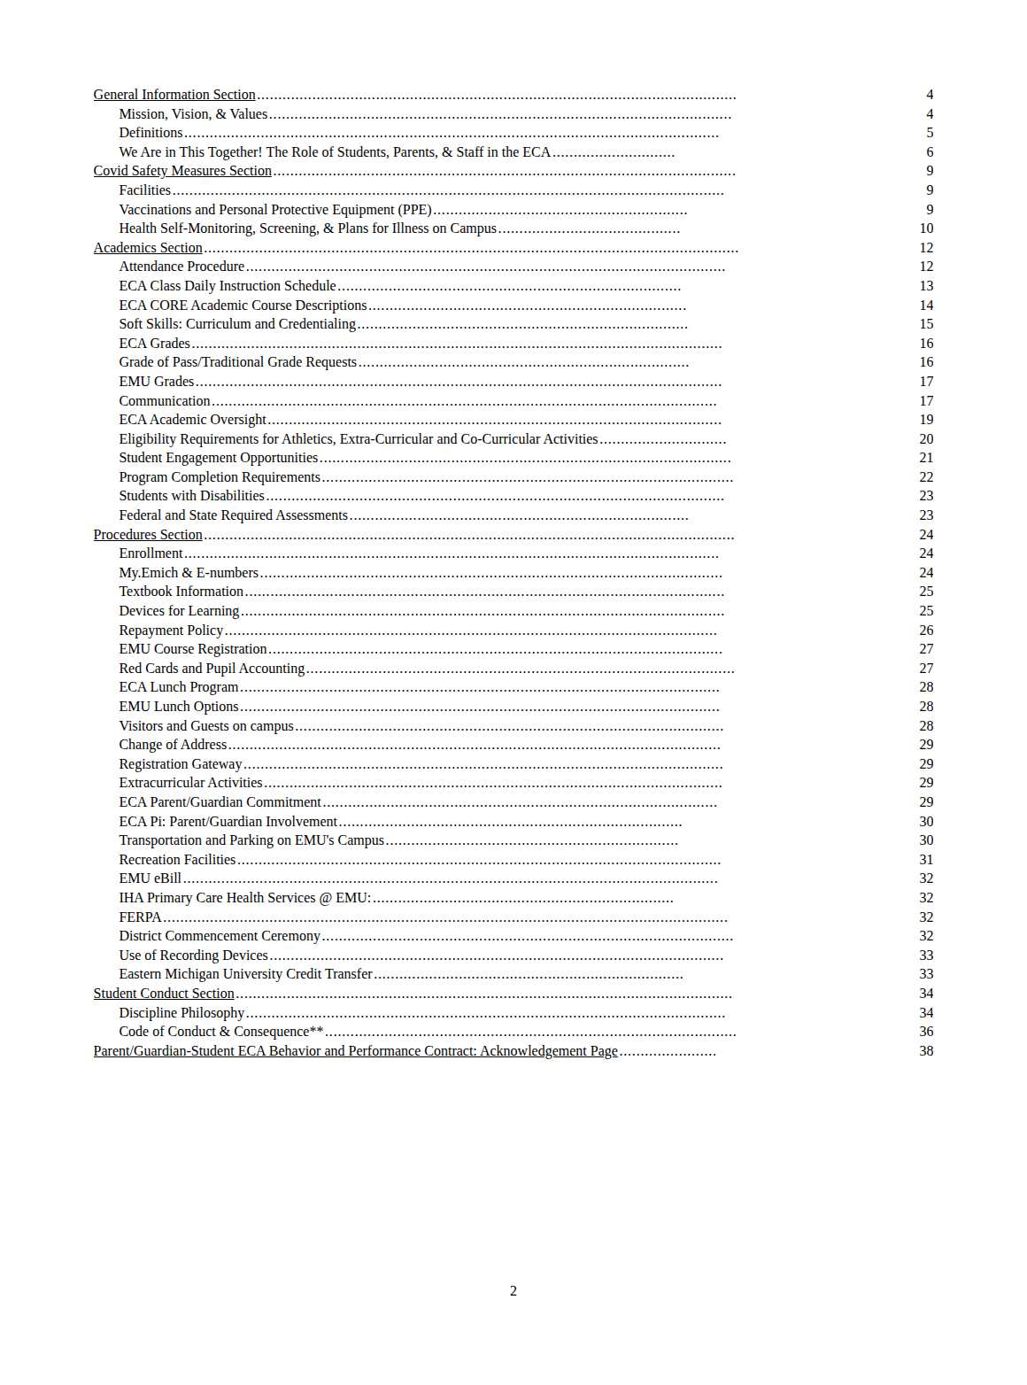General Information Section ................................................................................................................. 4
Mission, Vision, & Values ............................................................................................................. 4
Definitions .............................................................................................................................. 5
We Are in This Together! The Role of Students, Parents, & Staff in the ECA ............................. 6
Covid Safety Measures Section ............................................................................................................. 9
Facilities .................................................................................................................................. 9
Vaccinations and Personal Protective Equipment (PPE) ............................................................ 9
Health Self-Monitoring, Screening, & Plans for Illness on Campus ........................................... 10
Academics Section .............................................................................................................................. 12
Attendance Procedure ................................................................................................................. 12
ECA Class Daily Instruction Schedule ................................................................................. 13
ECA CORE Academic Course Descriptions ........................................................................... 14
Soft Skills: Curriculum and Credentialing .............................................................................. 15
ECA Grades ............................................................................................................................. 16
Grade of Pass/Traditional Grade Requests .............................................................................. 16
EMU Grades ............................................................................................................................ 17
Communication ....................................................................................................................... 17
ECA Academic Oversight ........................................................................................................... 19
Eligibility Requirements for Athletics, Extra-Curricular and Co-Curricular Activities .............................. 20
Student Engagement Opportunities ................................................................................................. 21
Program Completion Requirements ................................................................................................. 22
Students with Disabilities ............................................................................................................ 23
Federal and State Required Assessments ................................................................................ 23
Procedures Section ............................................................................................................................. 24
Enrollment .............................................................................................................................. 24
My.Emich & E-numbers ............................................................................................................. 24
Textbook Information ................................................................................................................. 25
Devices for Learning .................................................................................................................. 25
Repayment Policy .................................................................................................................... 26
EMU Course Registration ........................................................................................................... 27
Red Cards and Pupil Accounting ..................................................................................................... 27
ECA Lunch Program ................................................................................................................. 28
EMU Lunch Options ................................................................................................................. 28
Visitors and Guests on campus ..................................................................................................... 28
Change of Address .................................................................................................................... 29
Registration Gateway ................................................................................................................. 29
Extracurricular Activities ............................................................................................................ 29
ECA Parent/Guardian Commitment ............................................................................................. 29
ECA Pi: Parent/Guardian Involvement ................................................................................. 30
Transportation and Parking on EMU's Campus ..................................................................... 30
Recreation Facilities .................................................................................................................. 31
EMU eBill .............................................................................................................................. 32
IHA Primary Care Health Services @ EMU: ....................................................................... 32
FERPA ..................................................................................................................................... 32
District Commencement Ceremony ................................................................................................. 32
Use of Recording Devices ........................................................................................................... 33
Eastern Michigan University Credit Transfer ......................................................................... 33
Student Conduct Section ..................................................................................................................... 34
Discipline Philosophy ................................................................................................................. 34
Code of Conduct & Consequence** ................................................................................................. 36
Parent/Guardian-Student ECA Behavior and Performance Contract: Acknowledgement Page ....................... 38
2